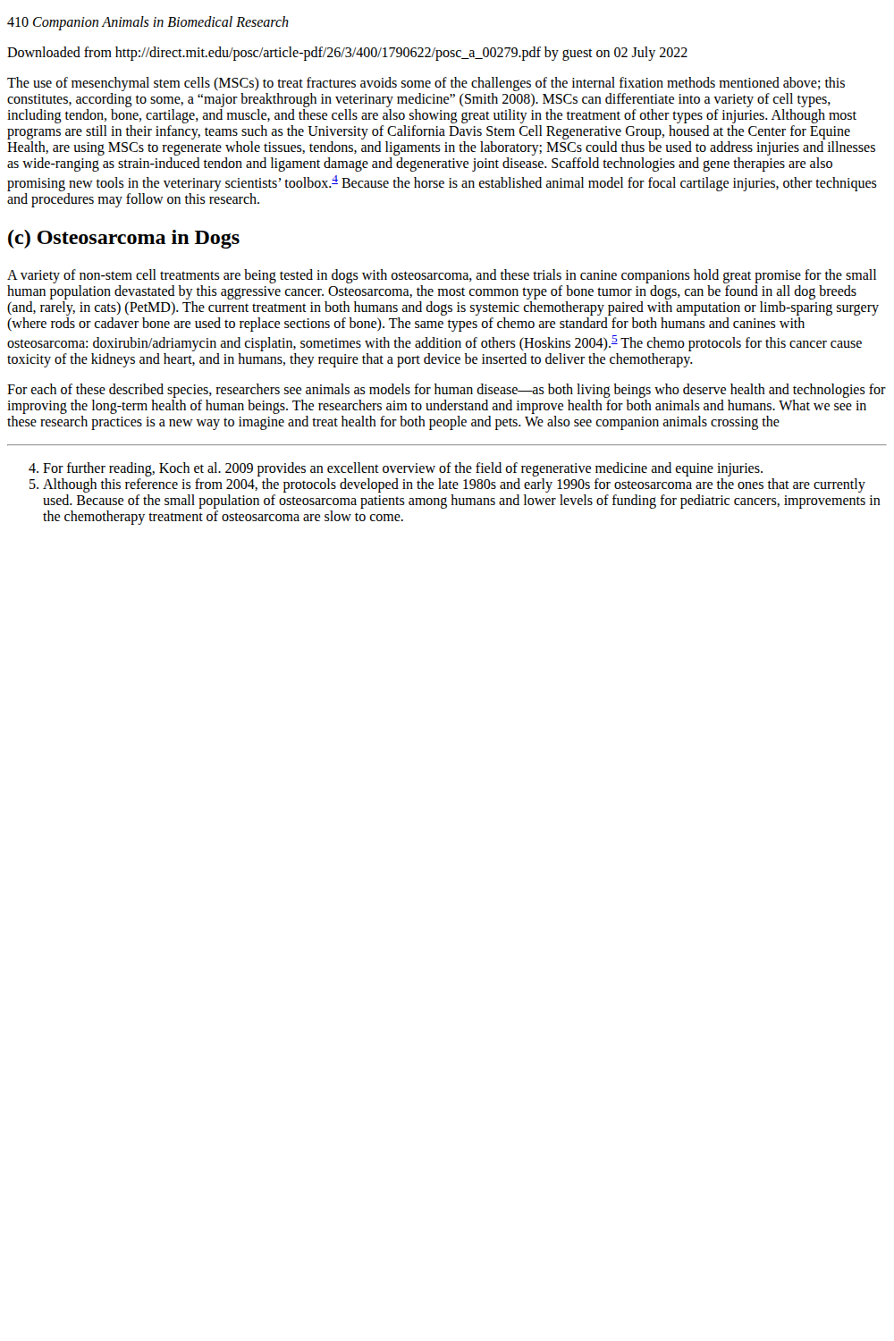410 Companion Animals in Biomedical Research
Downloaded from http://direct.mit.edu/posc/article-pdf/26/3/400/1790622/posc_a_00279.pdf by guest on 02 July 2022
The use of mesenchymal stem cells (MSCs) to treat fractures avoids some of the challenges of the internal fixation methods mentioned above; this constitutes, according to some, a “major breakthrough in veterinary medicine” (Smith 2008). MSCs can differentiate into a variety of cell types, including tendon, bone, cartilage, and muscle, and these cells are also showing great utility in the treatment of other types of injuries. Although most programs are still in their infancy, teams such as the University of California Davis Stem Cell Regenerative Group, housed at the Center for Equine Health, are using MSCs to regenerate whole tissues, tendons, and ligaments in the laboratory; MSCs could thus be used to address injuries and illnesses as wide-ranging as strain-induced tendon and ligament damage and degenerative joint disease. Scaffold technologies and gene therapies are also promising new tools in the veterinary scientists’ toolbox.4 Because the horse is an established animal model for focal cartilage injuries, other techniques and procedures may follow on this research.
(c) Osteosarcoma in Dogs
A variety of non-stem cell treatments are being tested in dogs with osteosarcoma, and these trials in canine companions hold great promise for the small human population devastated by this aggressive cancer. Osteosarcoma, the most common type of bone tumor in dogs, can be found in all dog breeds (and, rarely, in cats) (PetMD). The current treatment in both humans and dogs is systemic chemotherapy paired with amputation or limb-sparing surgery (where rods or cadaver bone are used to replace sections of bone). The same types of chemo are standard for both humans and canines with osteosarcoma: doxirubin/adriamycin and cisplatin, sometimes with the addition of others (Hoskins 2004).5 The chemo protocols for this cancer cause toxicity of the kidneys and heart, and in humans, they require that a port device be inserted to deliver the chemotherapy.
For each of these described species, researchers see animals as models for human disease—as both living beings who deserve health and technologies for improving the long-term health of human beings. The researchers aim to understand and improve health for both animals and humans. What we see in these research practices is a new way to imagine and treat health for both people and pets. We also see companion animals crossing the
For further reading, Koch et al. 2009 provides an excellent overview of the field of regenerative medicine and equine injuries.
Although this reference is from 2004, the protocols developed in the late 1980s and early 1990s for osteosarcoma are the ones that are currently used. Because of the small population of osteosarcoma patients among humans and lower levels of funding for pediatric cancers, improvements in the chemotherapy treatment of osteosarcoma are slow to come.